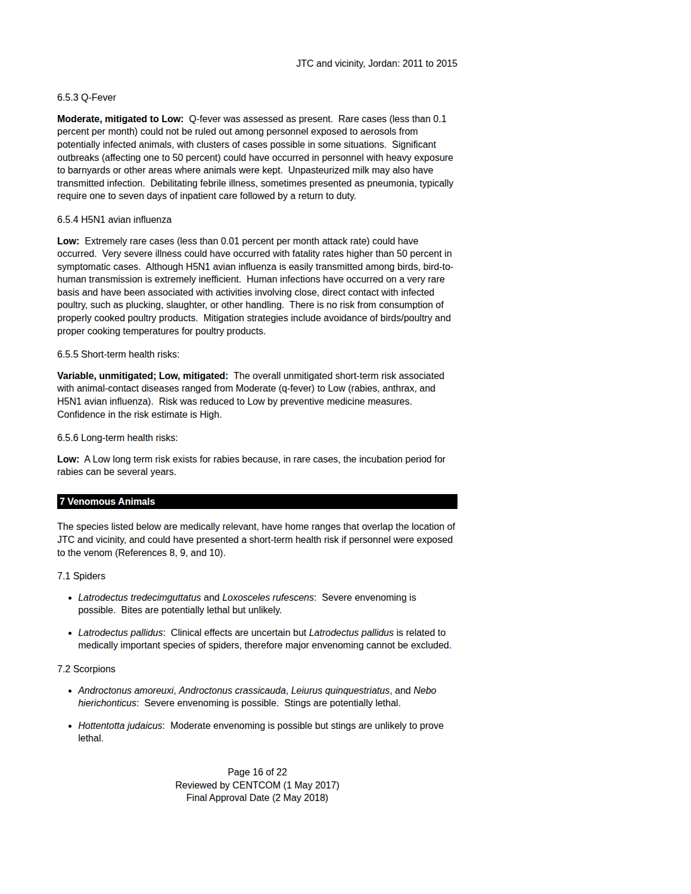JTC and vicinity, Jordan: 2011 to 2015
6.5.3 Q-Fever
Moderate, mitigated to Low: Q-fever was assessed as present. Rare cases (less than 0.1 percent per month) could not be ruled out among personnel exposed to aerosols from potentially infected animals, with clusters of cases possible in some situations. Significant outbreaks (affecting one to 50 percent) could have occurred in personnel with heavy exposure to barnyards or other areas where animals were kept. Unpasteurized milk may also have transmitted infection. Debilitating febrile illness, sometimes presented as pneumonia, typically require one to seven days of inpatient care followed by a return to duty.
6.5.4 H5N1 avian influenza
Low: Extremely rare cases (less than 0.01 percent per month attack rate) could have occurred. Very severe illness could have occurred with fatality rates higher than 50 percent in symptomatic cases. Although H5N1 avian influenza is easily transmitted among birds, bird-to-human transmission is extremely inefficient. Human infections have occurred on a very rare basis and have been associated with activities involving close, direct contact with infected poultry, such as plucking, slaughter, or other handling. There is no risk from consumption of properly cooked poultry products. Mitigation strategies include avoidance of birds/poultry and proper cooking temperatures for poultry products.
6.5.5 Short-term health risks:
Variable, unmitigated; Low, mitigated: The overall unmitigated short-term risk associated with animal-contact diseases ranged from Moderate (q-fever) to Low (rabies, anthrax, and H5N1 avian influenza). Risk was reduced to Low by preventive medicine measures. Confidence in the risk estimate is High.
6.5.6 Long-term health risks:
Low: A Low long term risk exists for rabies because, in rare cases, the incubation period for rabies can be several years.
7 Venomous Animals
The species listed below are medically relevant, have home ranges that overlap the location of JTC and vicinity, and could have presented a short-term health risk if personnel were exposed to the venom (References 8, 9, and 10).
7.1 Spiders
Latrodectus tredecimguttatus and Loxosceles rufescens: Severe envenoming is possible. Bites are potentially lethal but unlikely.
Latrodectus pallidus: Clinical effects are uncertain but Latrodectus pallidus is related to medically important species of spiders, therefore major envenoming cannot be excluded.
7.2 Scorpions
Androctonus amoreuxi, Androctonus crassicauda, Leiurus quinquestriatus, and Nebo hierichonticus: Severe envenoming is possible. Stings are potentially lethal.
Hottentotta judaicus: Moderate envenoming is possible but stings are unlikely to prove lethal.
Page 16 of 22
Reviewed by CENTCOM (1 May 2017)
Final Approval Date (2 May 2018)